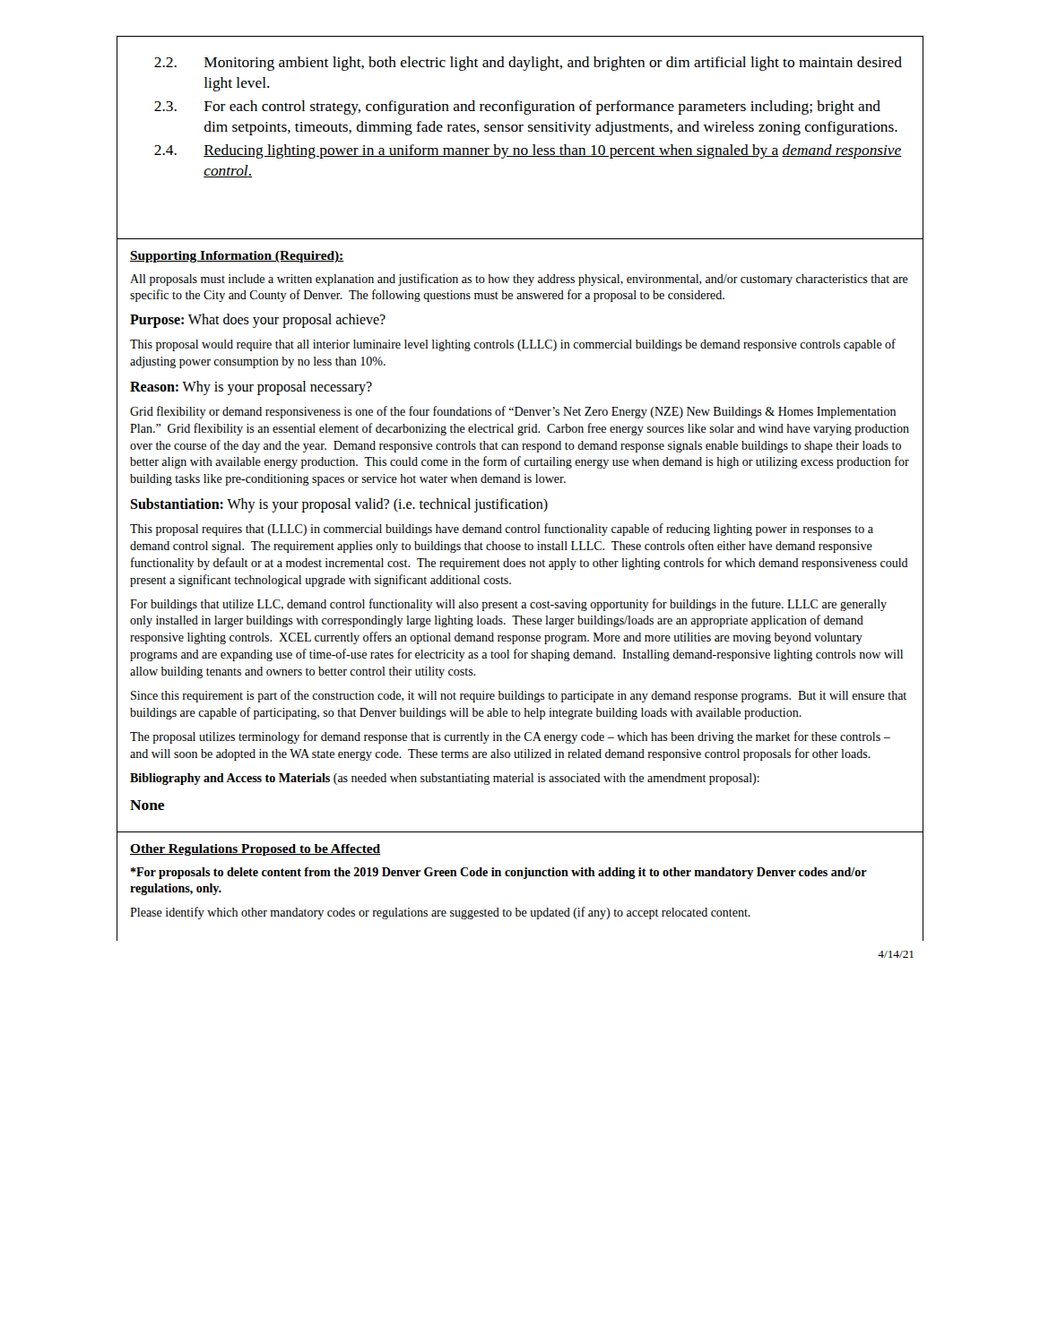2.2. Monitoring ambient light, both electric light and daylight, and brighten or dim artificial light to maintain desired light level.
2.3. For each control strategy, configuration and reconfiguration of performance parameters including; bright and dim setpoints, timeouts, dimming fade rates, sensor sensitivity adjustments, and wireless zoning configurations.
2.4. Reducing lighting power in a uniform manner by no less than 10 percent when signaled by a demand responsive control.
Supporting Information (Required):
All proposals must include a written explanation and justification as to how they address physical, environmental, and/or customary characteristics that are specific to the City and County of Denver. The following questions must be answered for a proposal to be considered.
Purpose: What does your proposal achieve?
This proposal would require that all interior luminaire level lighting controls (LLLC) in commercial buildings be demand responsive controls capable of adjusting power consumption by no less than 10%.
Reason: Why is your proposal necessary?
Grid flexibility or demand responsiveness is one of the four foundations of “Denver’s Net Zero Energy (NZE) New Buildings & Homes Implementation Plan.” Grid flexibility is an essential element of decarbonizing the electrical grid. Carbon free energy sources like solar and wind have varying production over the course of the day and the year. Demand responsive controls that can respond to demand response signals enable buildings to shape their loads to better align with available energy production. This could come in the form of curtailing energy use when demand is high or utilizing excess production for building tasks like pre-conditioning spaces or service hot water when demand is lower.
Substantiation: Why is your proposal valid? (i.e. technical justification)
This proposal requires that (LLLC) in commercial buildings have demand control functionality capable of reducing lighting power in responses to a demand control signal. The requirement applies only to buildings that choose to install LLLC. These controls often either have demand responsive functionality by default or at a modest incremental cost. The requirement does not apply to other lighting controls for which demand responsiveness could present a significant technological upgrade with significant additional costs.
For buildings that utilize LLC, demand control functionality will also present a cost-saving opportunity for buildings in the future. LLLC are generally only installed in larger buildings with correspondingly large lighting loads. These larger buildings/loads are an appropriate application of demand responsive lighting controls. XCEL currently offers an optional demand response program. More and more utilities are moving beyond voluntary programs and are expanding use of time-of-use rates for electricity as a tool for shaping demand. Installing demand-responsive lighting controls now will allow building tenants and owners to better control their utility costs.
Since this requirement is part of the construction code, it will not require buildings to participate in any demand response programs. But it will ensure that buildings are capable of participating, so that Denver buildings will be able to help integrate building loads with available production.
The proposal utilizes terminology for demand response that is currently in the CA energy code – which has been driving the market for these controls – and will soon be adopted in the WA state energy code. These terms are also utilized in related demand responsive control proposals for other loads.
Bibliography and Access to Materials (as needed when substantiating material is associated with the amendment proposal):
None
Other Regulations Proposed to be Affected
*For proposals to delete content from the 2019 Denver Green Code in conjunction with adding it to other mandatory Denver codes and/or regulations, only.
Please identify which other mandatory codes or regulations are suggested to be updated (if any) to accept relocated content.
4/14/21